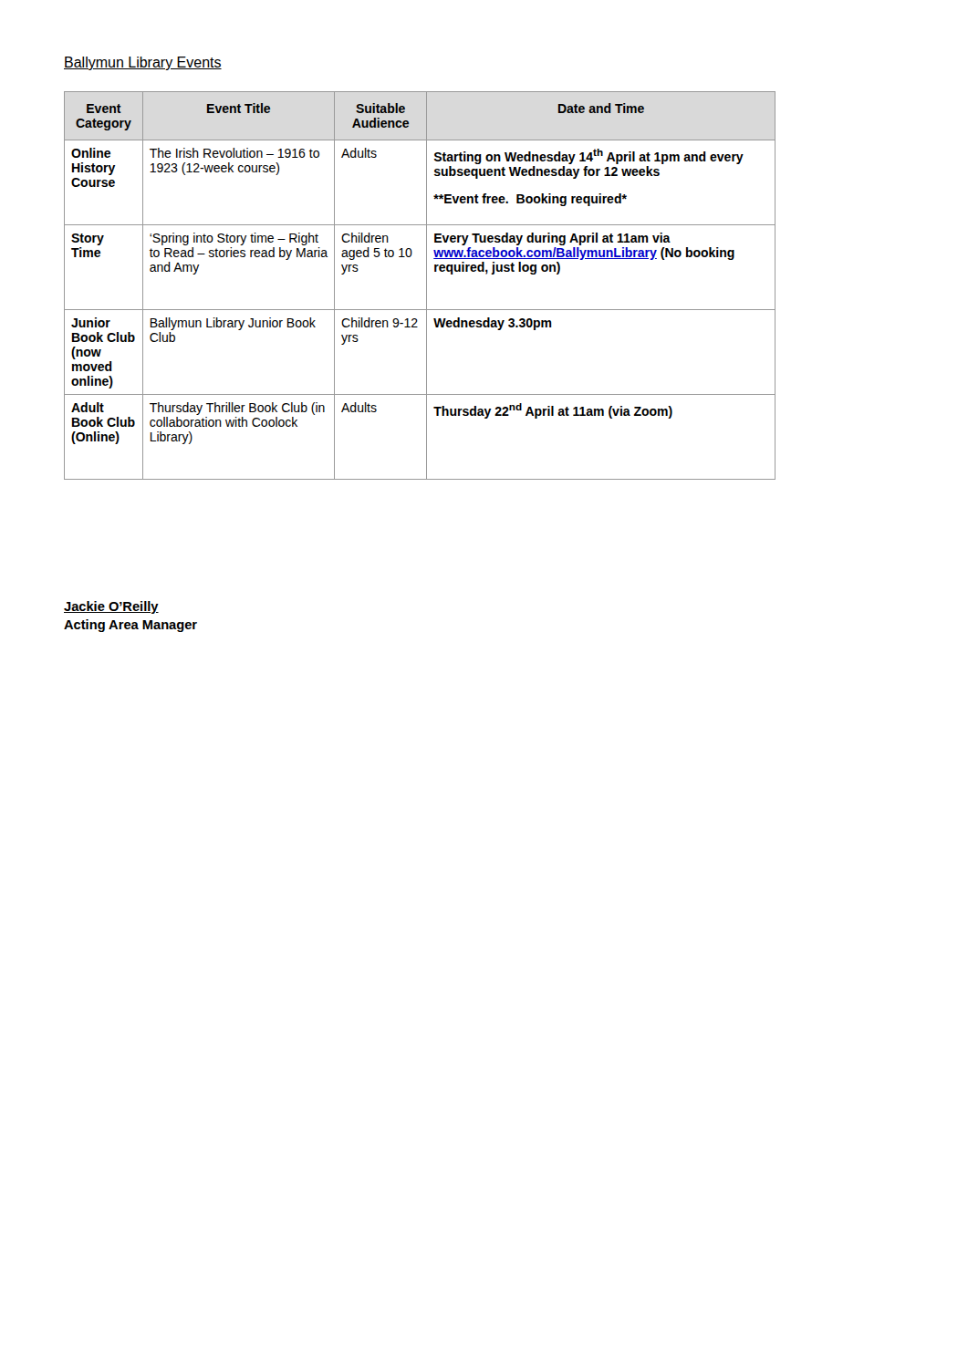Ballymun Library Events
| Event Category | Event Title | Suitable Audience | Date and Time |
| --- | --- | --- | --- |
| Online History Course | The Irish Revolution – 1916 to 1923 (12-week course) | Adults | Starting on Wednesday 14 th April at 1pm and every subsequent Wednesday for 12 weeks **Event free. Booking required* |
| Story Time | ‘Spring into Story time – Right to Read – stories read by Maria and Amy | Children aged 5 to 10 yrs | Every Tuesday during April at 11am via www.facebook.com/BallymunLibrary (No booking required, just log on) |
| Junior Book Club (now moved online) | Ballymun Library Junior Book Club | Children 9-12 yrs | Wednesday 3.30pm |
| Adult Book Club (Online) | Thursday Thriller Book Club (in collaboration with Coolock Library) | Adults | Thursday 22 nd April at 11am (via Zoom) |
Jackie O’Reilly
Acting Area Manager